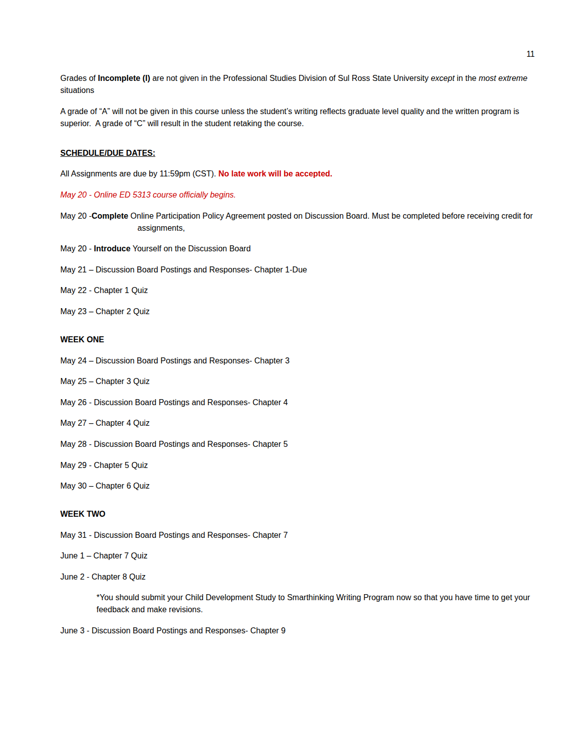11
Grades of Incomplete (I) are not given in the Professional Studies Division of Sul Ross State University except in the most extreme situations
A grade of “A” will not be given in this course unless the student’s writing reflects graduate level quality and the written program is superior. A grade of “C” will result in the student retaking the course.
SCHEDULE/DUE DATES:
All Assignments are due by 11:59pm (CST). No late work will be accepted.
May 20 - Online ED 5313 course officially begins.
May 20 -Complete Online Participation Policy Agreement posted on Discussion Board. Must be completed before receiving credit for assignments,
May 20 - Introduce Yourself on the Discussion Board
May 21 – Discussion Board Postings and Responses- Chapter 1-Due
May 22 - Chapter 1 Quiz
May 23 – Chapter 2 Quiz
WEEK ONE
May 24 – Discussion Board Postings and Responses- Chapter 3
May 25 – Chapter 3 Quiz
May 26 - Discussion Board Postings and Responses- Chapter 4
May 27 – Chapter 4 Quiz
May 28 - Discussion Board Postings and Responses- Chapter 5
May 29 - Chapter 5 Quiz
May 30 – Chapter 6 Quiz
WEEK TWO
May 31 - Discussion Board Postings and Responses- Chapter 7
June 1 – Chapter 7 Quiz
June 2 - Chapter 8 Quiz
*You should submit your Child Development Study to Smarthinking Writing Program now so that you have time to get your feedback and make revisions.
June 3 - Discussion Board Postings and Responses- Chapter 9